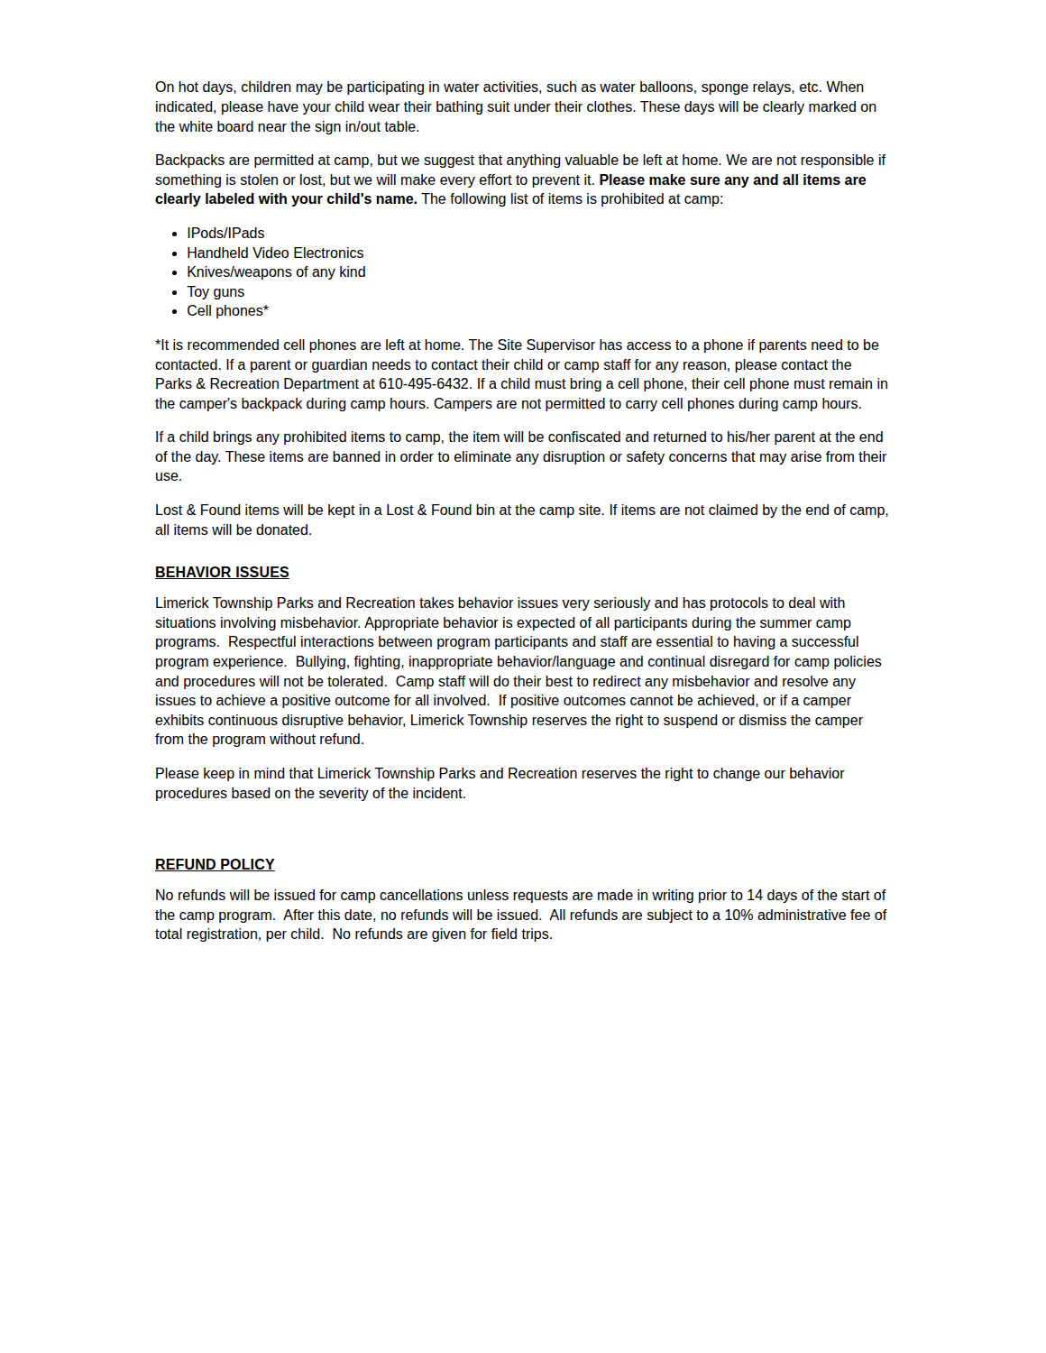On hot days, children may be participating in water activities, such as water balloons, sponge relays, etc. When indicated, please have your child wear their bathing suit under their clothes. These days will be clearly marked on the white board near the sign in/out table.
Backpacks are permitted at camp, but we suggest that anything valuable be left at home. We are not responsible if something is stolen or lost, but we will make every effort to prevent it. Please make sure any and all items are clearly labeled with your child's name. The following list of items is prohibited at camp:
IPods/IPads
Handheld Video Electronics
Knives/weapons of any kind
Toy guns
Cell phones*
*It is recommended cell phones are left at home. The Site Supervisor has access to a phone if parents need to be contacted. If a parent or guardian needs to contact their child or camp staff for any reason, please contact the Parks & Recreation Department at 610-495-6432. If a child must bring a cell phone, their cell phone must remain in the camper's backpack during camp hours. Campers are not permitted to carry cell phones during camp hours.
If a child brings any prohibited items to camp, the item will be confiscated and returned to his/her parent at the end of the day. These items are banned in order to eliminate any disruption or safety concerns that may arise from their use.
Lost & Found items will be kept in a Lost & Found bin at the camp site. If items are not claimed by the end of camp, all items will be donated.
BEHAVIOR ISSUES
Limerick Township Parks and Recreation takes behavior issues very seriously and has protocols to deal with situations involving misbehavior. Appropriate behavior is expected of all participants during the summer camp programs. Respectful interactions between program participants and staff are essential to having a successful program experience. Bullying, fighting, inappropriate behavior/language and continual disregard for camp policies and procedures will not be tolerated. Camp staff will do their best to redirect any misbehavior and resolve any issues to achieve a positive outcome for all involved. If positive outcomes cannot be achieved, or if a camper exhibits continuous disruptive behavior, Limerick Township reserves the right to suspend or dismiss the camper from the program without refund.
Please keep in mind that Limerick Township Parks and Recreation reserves the right to change our behavior procedures based on the severity of the incident.
REFUND POLICY
No refunds will be issued for camp cancellations unless requests are made in writing prior to 14 days of the start of the camp program. After this date, no refunds will be issued. All refunds are subject to a 10% administrative fee of total registration, per child. No refunds are given for field trips.